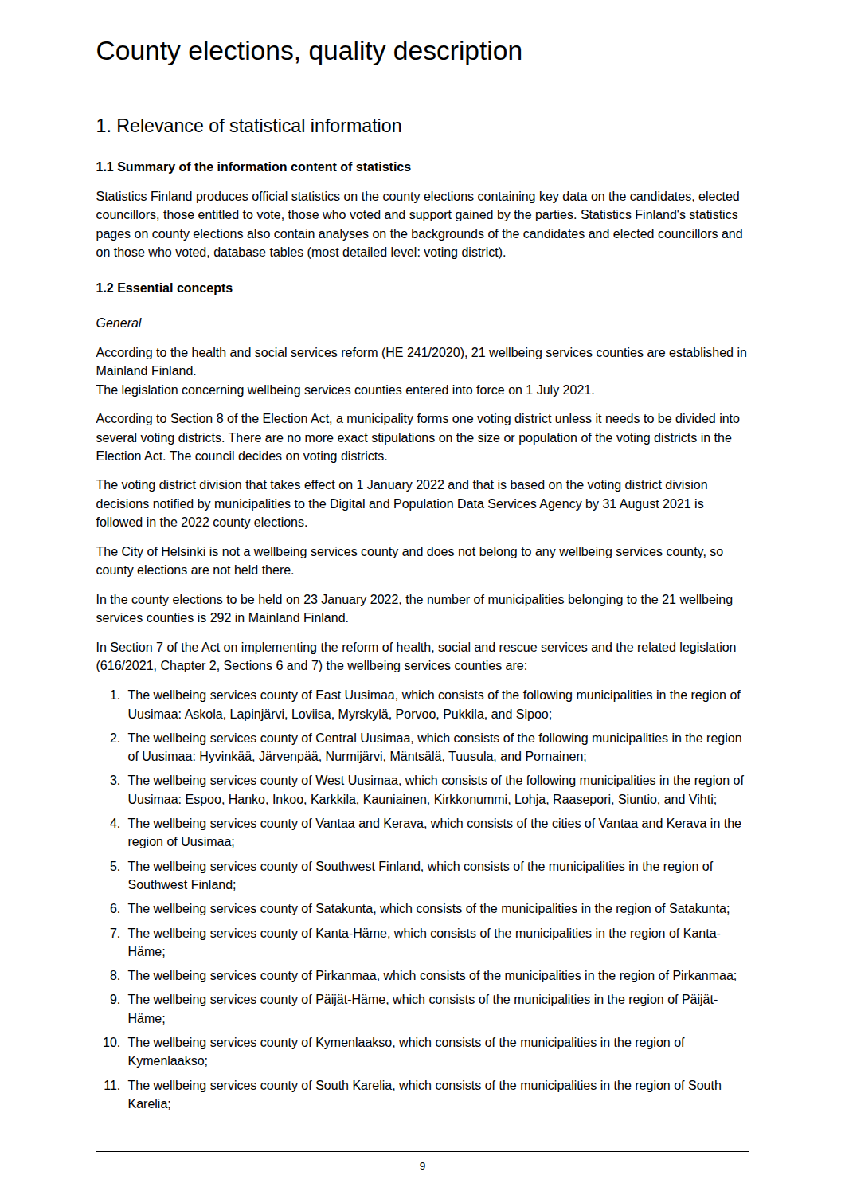County elections, quality description
1. Relevance of statistical information
1.1 Summary of the information content of statistics
Statistics Finland produces official statistics on the county elections containing key data on the candidates, elected councillors, those entitled to vote, those who voted and support gained by the parties. Statistics Finland's statistics pages on county elections also contain analyses on the backgrounds of the candidates and elected councillors and on those who voted, database tables (most detailed level: voting district).
1.2 Essential concepts
General
According to the health and social services reform (HE 241/2020), 21 wellbeing services counties are established in Mainland Finland.
The legislation concerning wellbeing services counties entered into force on 1 July 2021.
According to Section 8 of the Election Act, a municipality forms one voting district unless it needs to be divided into several voting districts. There are no more exact stipulations on the size or population of the voting districts in the Election Act. The council decides on voting districts.
The voting district division that takes effect on 1 January 2022 and that is based on the voting district division decisions notified by municipalities to the Digital and Population Data Services Agency by 31 August 2021 is followed in the 2022 county elections.
The City of Helsinki is not a wellbeing services county and does not belong to any wellbeing services county, so county elections are not held there.
In the county elections to be held on 23 January 2022, the number of municipalities belonging to the 21 wellbeing services counties is 292 in Mainland Finland.
In Section 7 of the Act on implementing the reform of health, social and rescue services and the related legislation (616/2021, Chapter 2, Sections 6 and 7) the wellbeing services counties are:
The wellbeing services county of East Uusimaa, which consists of the following municipalities in the region of Uusimaa: Askola, Lapinjärvi, Loviisa, Myrskylä, Porvoo, Pukkila, and Sipoo;
The wellbeing services county of Central Uusimaa, which consists of the following municipalities in the region of Uusimaa: Hyvinkää, Järvenpää, Nurmijärvi, Mäntsälä, Tuusula, and Pornainen;
The wellbeing services county of West Uusimaa, which consists of the following municipalities in the region of Uusimaa: Espoo, Hanko, Inkoo, Karkkila, Kauniainen, Kirkkonummi, Lohja, Raasepori, Siuntio, and Vihti;
The wellbeing services county of Vantaa and Kerava, which consists of the cities of Vantaa and Kerava in the region of Uusimaa;
The wellbeing services county of Southwest Finland, which consists of the municipalities in the region of Southwest Finland;
The wellbeing services county of Satakunta, which consists of the municipalities in the region of Satakunta;
The wellbeing services county of Kanta-Häme, which consists of the municipalities in the region of Kanta-Häme;
The wellbeing services county of Pirkanmaa, which consists of the municipalities in the region of Pirkanmaa;
The wellbeing services county of Päijät-Häme, which consists of the municipalities in the region of Päijät-Häme;
The wellbeing services county of Kymenlaakso, which consists of the municipalities in the region of Kymenlaakso;
The wellbeing services county of South Karelia, which consists of the municipalities in the region of South Karelia;
9